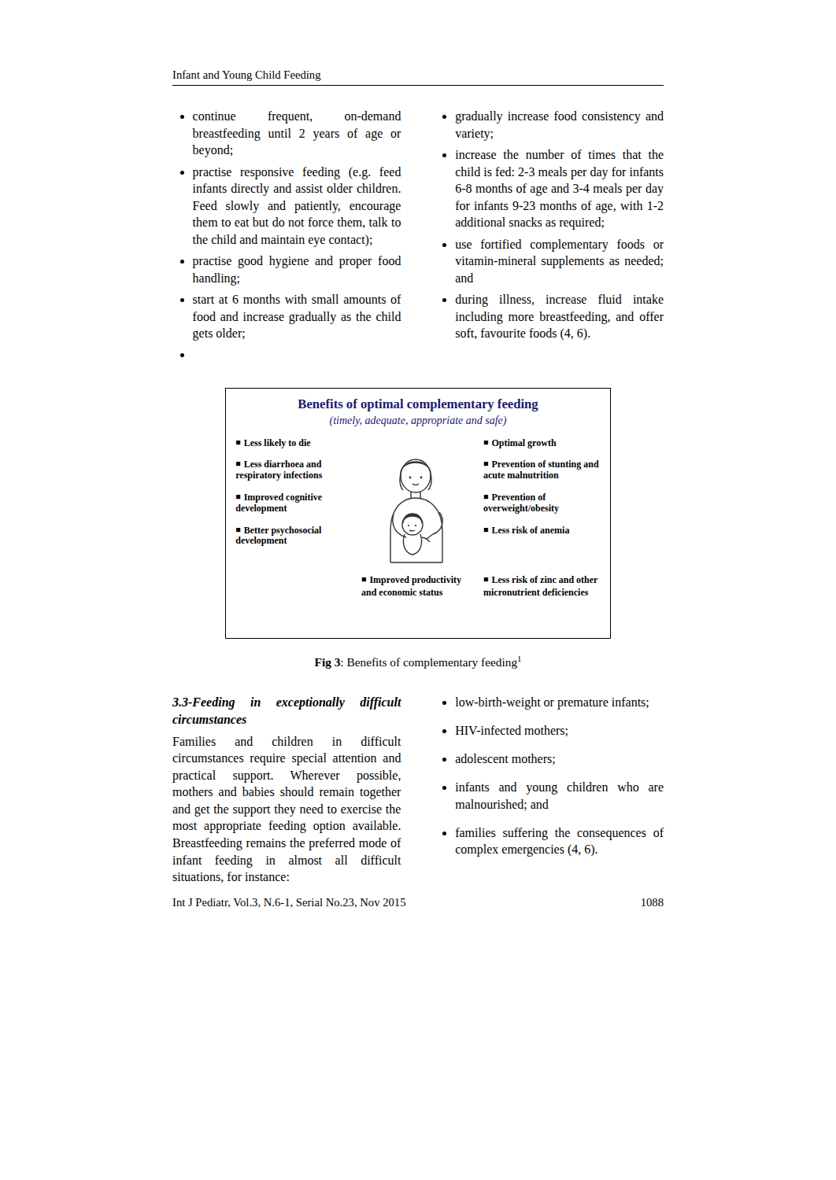Infant and Young Child Feeding
continue frequent, on-demand breastfeeding until 2 years of age or beyond;
practise responsive feeding (e.g. feed infants directly and assist older children. Feed slowly and patiently, encourage them to eat but do not force them, talk to the child and maintain eye contact);
practise good hygiene and proper food handling;
start at 6 months with small amounts of food and increase gradually as the child gets older;
gradually increase food consistency and variety;
increase the number of times that the child is fed: 2-3 meals per day for infants 6-8 months of age and 3-4 meals per day for infants 9-23 months of age, with 1-2 additional snacks as required;
use fortified complementary foods or vitamin-mineral supplements as needed; and
during illness, increase fluid intake including more breastfeeding, and offer soft, favourite foods (4, 6).
Benefits of optimal complementary feeding
(timely, adequate, appropriate and safe)
Less likely to die
Less diarrhoea and respiratory infections
Improved cognitive development
Better psychosocial development
Optimal growth
Prevention of stunting and acute malnutrition
Prevention of overweight/obesity
Less risk of anemia
Improved productivity and economic status
Less risk of zinc and other micronutrient deficiencies
Fig 3: Benefits of complementary feeding1
3.3-Feeding in exceptionally difficult circumstances
Families and children in difficult circumstances require special attention and practical support. Wherever possible, mothers and babies should remain together and get the support they need to exercise the most appropriate feeding option available. Breastfeeding remains the preferred mode of infant feeding in almost all difficult situations, for instance:
low-birth-weight or premature infants;
HIV-infected mothers;
adolescent mothers;
infants and young children who are malnourished; and
families suffering the consequences of complex emergencies (4, 6).
Int J Pediatr, Vol.3, N.6-1, Serial No.23, Nov 2015 1088